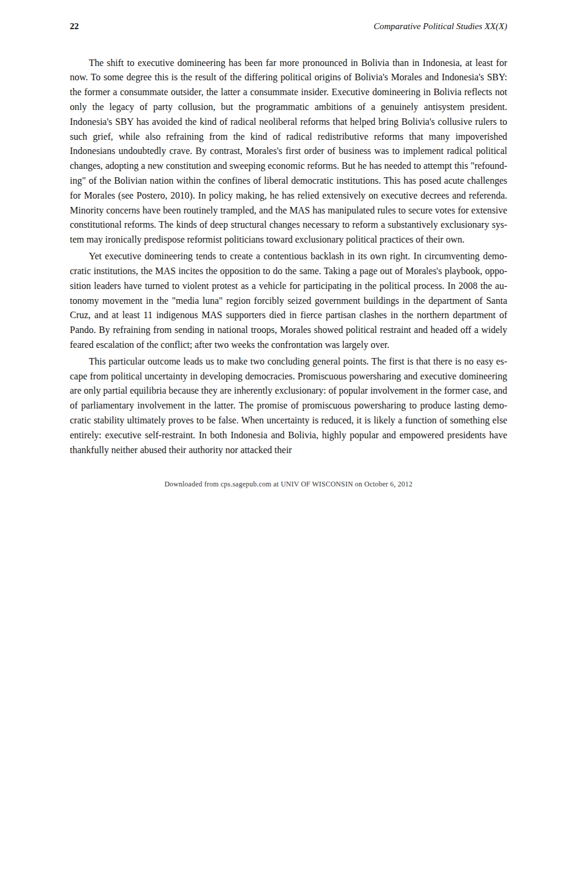22 Comparative Political Studies XX(X)
The shift to executive domineering has been far more pronounced in Bolivia than in Indonesia, at least for now. To some degree this is the result of the differing political origins of Bolivia's Morales and Indonesia's SBY: the former a consummate outsider, the latter a consummate insider. Executive domineering in Bolivia reflects not only the legacy of party collusion, but the programmatic ambitions of a genuinely antisystem president. Indonesia's SBY has avoided the kind of radical neoliberal reforms that helped bring Bolivia's collusive rulers to such grief, while also refraining from the kind of radical redistributive reforms that many impoverished Indonesians undoubtedly crave. By contrast, Morales's first order of business was to implement radical political changes, adopting a new constitution and sweeping economic reforms. But he has needed to attempt this "refounding" of the Bolivian nation within the confines of liberal democratic institutions. This has posed acute challenges for Morales (see Postero, 2010). In policy making, he has relied extensively on executive decrees and referenda. Minority concerns have been routinely trampled, and the MAS has manipulated rules to secure votes for extensive constitutional reforms. The kinds of deep structural changes necessary to reform a substantively exclusionary system may ironically predispose reformist politicians toward exclusionary political practices of their own.
Yet executive domineering tends to create a contentious backlash in its own right. In circumventing democratic institutions, the MAS incites the opposition to do the same. Taking a page out of Morales's playbook, opposition leaders have turned to violent protest as a vehicle for participating in the political process. In 2008 the autonomy movement in the "media luna" region forcibly seized government buildings in the department of Santa Cruz, and at least 11 indigenous MAS supporters died in fierce partisan clashes in the northern department of Pando. By refraining from sending in national troops, Morales showed political restraint and headed off a widely feared escalation of the conflict; after two weeks the confrontation was largely over.
This particular outcome leads us to make two concluding general points. The first is that there is no easy escape from political uncertainty in developing democracies. Promiscuous powersharing and executive domineering are only partial equilibria because they are inherently exclusionary: of popular involvement in the former case, and of parliamentary involvement in the latter. The promise of promiscuous powersharing to produce lasting democratic stability ultimately proves to be false. When uncertainty is reduced, it is likely a function of something else entirely: executive self-restraint. In both Indonesia and Bolivia, highly popular and empowered presidents have thankfully neither abused their authority nor attacked their
Downloaded from cps.sagepub.com at UNIV OF WISCONSIN on October 6, 2012